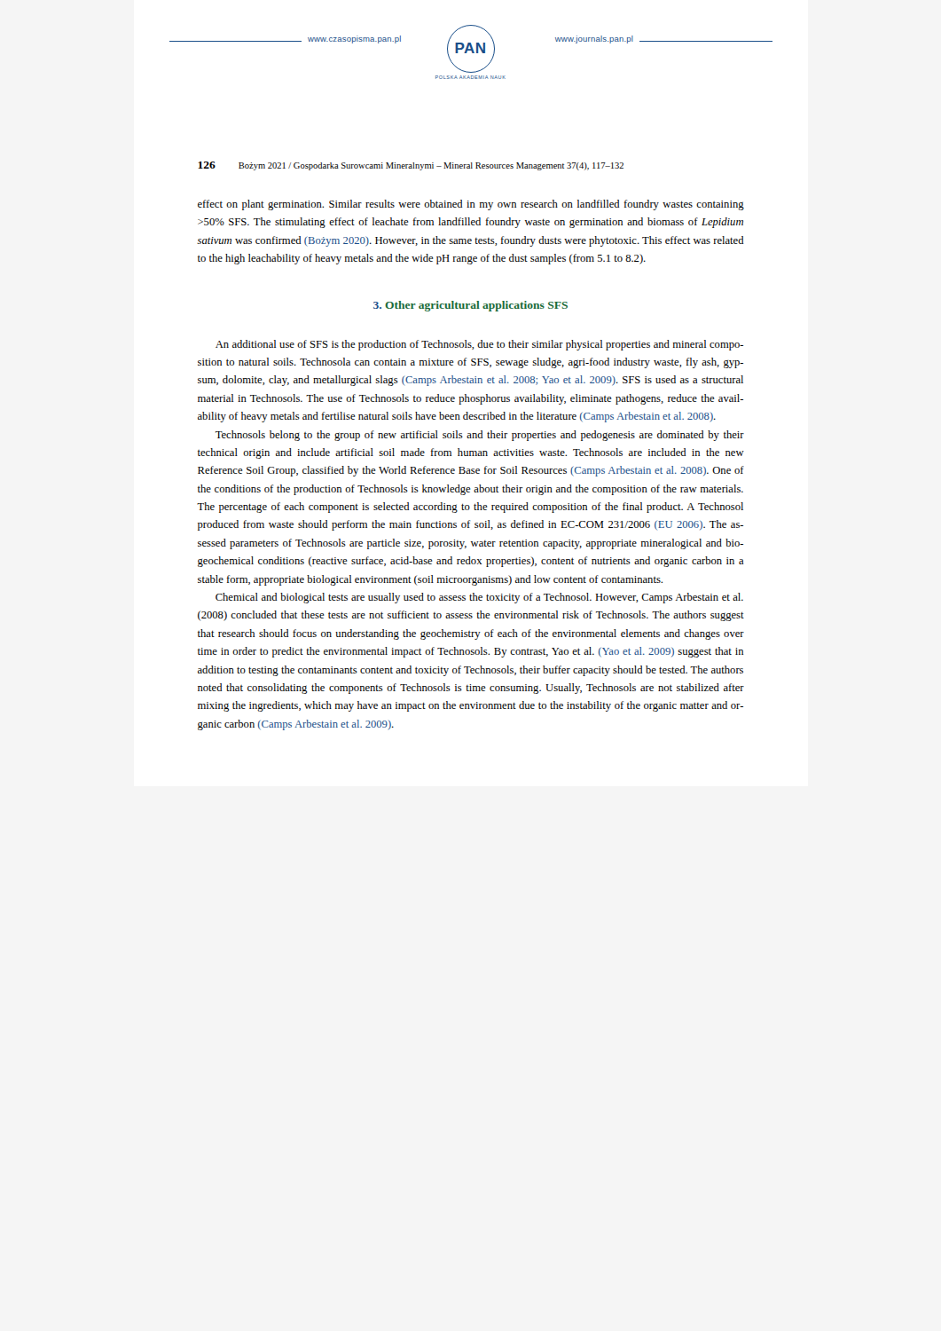www.czasopisma.pan.pl
PAN
POLSKA AKADEMIA NAUK
www.journals.pan.pl
126
Bożym 2021 / Gospodarka Surowcami Mineralnymi – Mineral Resources Management 37(4), 117–132
effect on plant germination. Similar results were obtained in my own research on landfilled foundry wastes containing >50% SFS. The stimulating effect of leachate from landfilled foundry waste on germination and biomass of Lepidium sativum was confirmed (Bożym 2020). However, in the same tests, foundry dusts were phytotoxic. This effect was related to the high leachability of heavy metals and the wide pH range of the dust samples (from 5.1 to 8.2).
3. Other agricultural applications SFS
An additional use of SFS is the production of Technosols, due to their similar physical properties and mineral composition to natural soils. Technosola can contain a mixture of SFS, sewage sludge, agri-food industry waste, fly ash, gypsum, dolomite, clay, and metallurgical slags (Camps Arbestain et al. 2008; Yao et al. 2009). SFS is used as a structural material in Technosols. The use of Technosols to reduce phosphorus availability, eliminate pathogens, reduce the availability of heavy metals and fertilise natural soils have been described in the literature (Camps Arbestain et al. 2008).
Technosols belong to the group of new artificial soils and their properties and pedogenesis are dominated by their technical origin and include artificial soil made from human activities waste. Technosols are included in the new Reference Soil Group, classified by the World Reference Base for Soil Resources (Camps Arbestain et al. 2008). One of the conditions of the production of Technosols is knowledge about their origin and the composition of the raw materials. The percentage of each component is selected according to the required composition of the final product. A Technosol produced from waste should perform the main functions of soil, as defined in EC-COM 231/2006 (EU 2006). The assessed parameters of Technosols are particle size, porosity, water retention capacity, appropriate mineralogical and biogeochemical conditions (reactive surface, acid-base and redox properties), content of nutrients and organic carbon in a stable form, appropriate biological environment (soil microorganisms) and low content of contaminants.
Chemical and biological tests are usually used to assess the toxicity of a Technosol. However, Camps Arbestain et al. (2008) concluded that these tests are not sufficient to assess the environmental risk of Technosols. The authors suggest that research should focus on understanding the geochemistry of each of the environmental elements and changes over time in order to predict the environmental impact of Technosols. By contrast, Yao et al. (Yao et al. 2009) suggest that in addition to testing the contaminants content and toxicity of Technosols, their buffer capacity should be tested. The authors noted that consolidating the components of Technosols is time consuming. Usually, Technosols are not stabilized after mixing the ingredients, which may have an impact on the environment due to the instability of the organic matter and organic carbon (Camps Arbestain et al. 2009).